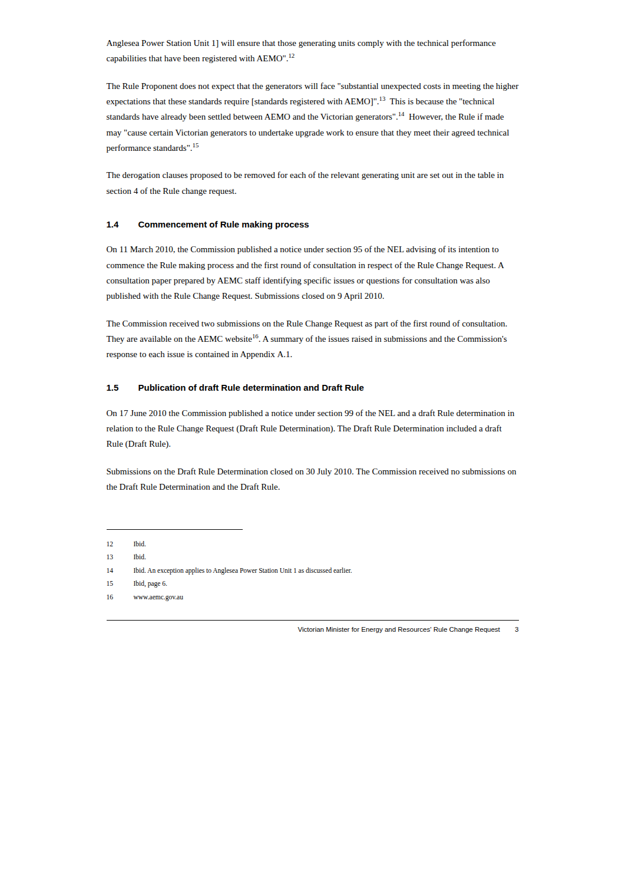Anglesea Power Station Unit 1] will ensure that those generating units comply with the technical performance capabilities that have been registered with AEMO".12
The Rule Proponent does not expect that the generators will face "substantial unexpected costs in meeting the higher expectations that these standards require [standards registered with AEMO]".13 This is because the "technical standards have already been settled between AEMO and the Victorian generators".14 However, the Rule if made may "cause certain Victorian generators to undertake upgrade work to ensure that they meet their agreed technical performance standards".15
The derogation clauses proposed to be removed for each of the relevant generating unit are set out in the table in section 4 of the Rule change request.
1.4 Commencement of Rule making process
On 11 March 2010, the Commission published a notice under section 95 of the NEL advising of its intention to commence the Rule making process and the first round of consultation in respect of the Rule Change Request. A consultation paper prepared by AEMC staff identifying specific issues or questions for consultation was also published with the Rule Change Request. Submissions closed on 9 April 2010.
The Commission received two submissions on the Rule Change Request as part of the first round of consultation. They are available on the AEMC website16. A summary of the issues raised in submissions and the Commission's response to each issue is contained in Appendix A.1.
1.5 Publication of draft Rule determination and Draft Rule
On 17 June 2010 the Commission published a notice under section 99 of the NEL and a draft Rule determination in relation to the Rule Change Request (Draft Rule Determination). The Draft Rule Determination included a draft Rule (Draft Rule).
Submissions on the Draft Rule Determination closed on 30 July 2010. The Commission received no submissions on the Draft Rule Determination and the Draft Rule.
| 12 | Ibid. |
| 13 | Ibid. |
| 14 | Ibid. An exception applies to Anglesea Power Station Unit 1 as discussed earlier. |
| 15 | Ibid, page 6. |
| 16 | www.aemc.gov.au |
Victorian Minister for Energy and Resources' Rule Change Request 3